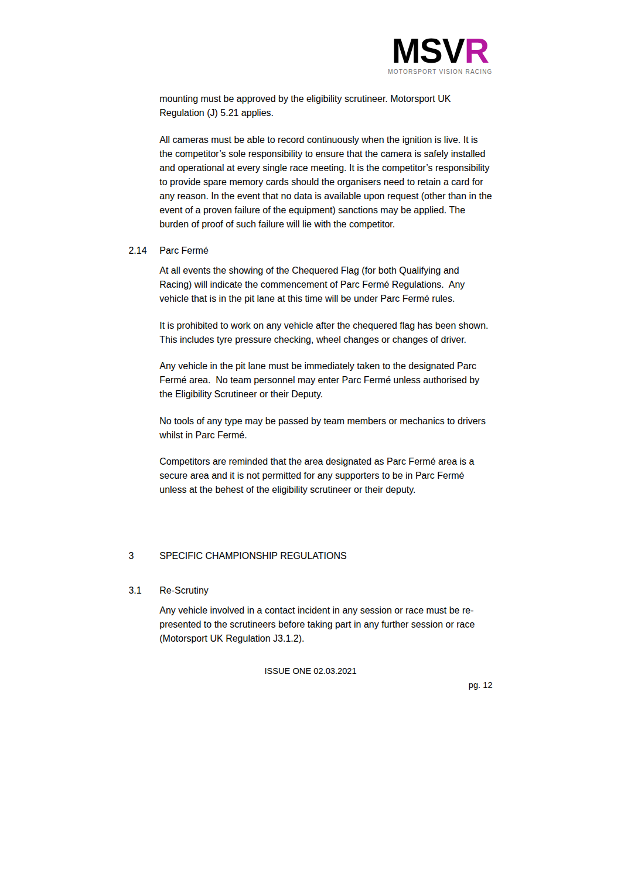MSVR
MOTORSPORT VISION RACING
mounting must be approved by the eligibility scrutineer. Motorsport UK Regulation (J) 5.21 applies.
All cameras must be able to record continuously when the ignition is live. It is the competitor’s sole responsibility to ensure that the camera is safely installed and operational at every single race meeting. It is the competitor’s responsibility to provide spare memory cards should the organisers need to retain a card for any reason. In the event that no data is available upon request (other than in the event of a proven failure of the equipment) sanctions may be applied. The burden of proof of such failure will lie with the competitor.
2.14
Parc Fermé
At all events the showing of the Chequered Flag (for both Qualifying and Racing) will indicate the commencement of Parc Fermé Regulations. Any vehicle that is in the pit lane at this time will be under Parc Fermé rules.
It is prohibited to work on any vehicle after the chequered flag has been shown. This includes tyre pressure checking, wheel changes or changes of driver.
Any vehicle in the pit lane must be immediately taken to the designated Parc Fermé area. No team personnel may enter Parc Fermé unless authorised by the Eligibility Scrutineer or their Deputy.
No tools of any type may be passed by team members or mechanics to drivers whilst in Parc Fermé.
Competitors are reminded that the area designated as Parc Fermé area is a secure area and it is not permitted for any supporters to be in Parc Fermé unless at the behest of the eligibility scrutineer or their deputy.
3
SPECIFIC CHAMPIONSHIP REGULATIONS
3.1
Re-Scrutiny
Any vehicle involved in a contact incident in any session or race must be re-presented to the scrutineers before taking part in any further session or race (Motorsport UK Regulation J3.1.2).
ISSUE ONE 02.03.2021
pg. 12